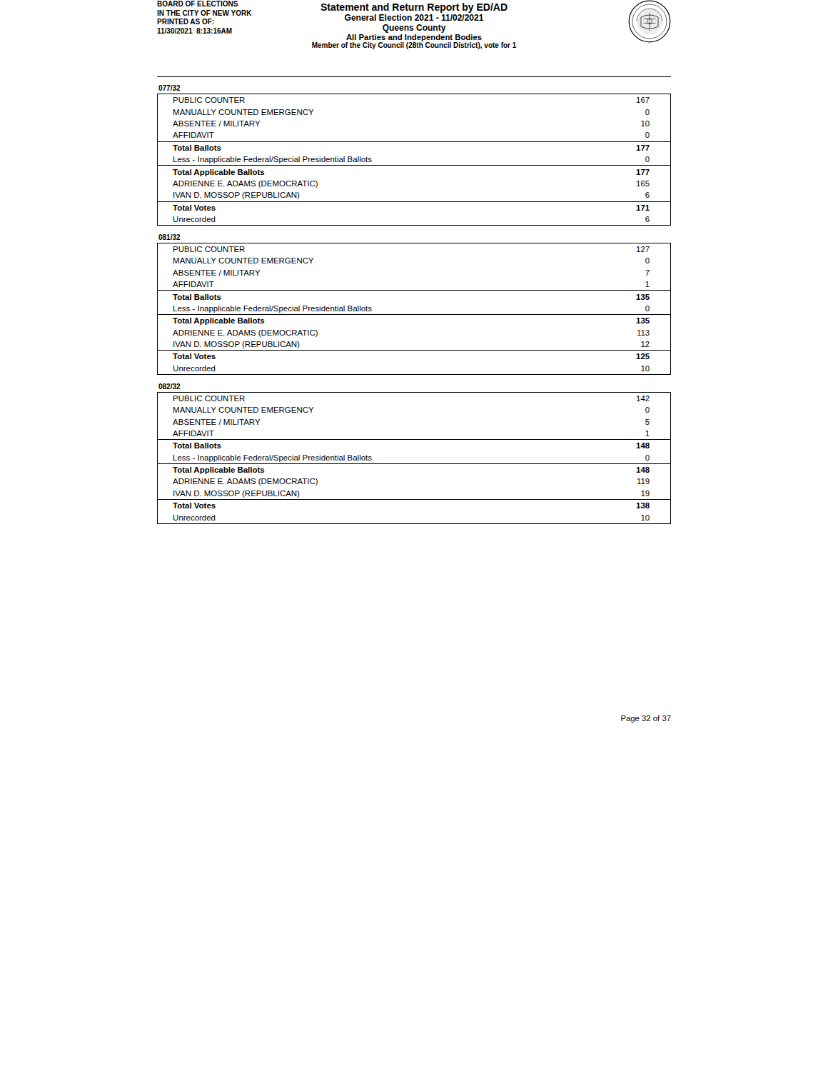BOARD OF ELECTIONS
IN THE CITY OF NEW YORK
PRINTED AS OF:
11/30/2021 8:13:16AM
Statement and Return Report by ED/AD
General Election 2021 - 11/02/2021
Queens County
All Parties and Independent Bodies
Member of the City Council (28th Council District), vote for 1
077/32
| PUBLIC COUNTER | 167 |
| MANUALLY COUNTED EMERGENCY | 0 |
| ABSENTEE / MILITARY | 10 |
| AFFIDAVIT | 0 |
| Total Ballots | 177 |
| Less - Inapplicable Federal/Special Presidential Ballots | 0 |
| Total Applicable Ballots | 177 |
| ADRIENNE E. ADAMS (DEMOCRATIC) | 165 |
| IVAN D. MOSSOP (REPUBLICAN) | 6 |
| Total Votes | 171 |
| Unrecorded | 6 |
081/32
| PUBLIC COUNTER | 127 |
| MANUALLY COUNTED EMERGENCY | 0 |
| ABSENTEE / MILITARY | 7 |
| AFFIDAVIT | 1 |
| Total Ballots | 135 |
| Less - Inapplicable Federal/Special Presidential Ballots | 0 |
| Total Applicable Ballots | 135 |
| ADRIENNE E. ADAMS (DEMOCRATIC) | 113 |
| IVAN D. MOSSOP (REPUBLICAN) | 12 |
| Total Votes | 125 |
| Unrecorded | 10 |
082/32
| PUBLIC COUNTER | 142 |
| MANUALLY COUNTED EMERGENCY | 0 |
| ABSENTEE / MILITARY | 5 |
| AFFIDAVIT | 1 |
| Total Ballots | 148 |
| Less - Inapplicable Federal/Special Presidential Ballots | 0 |
| Total Applicable Ballots | 148 |
| ADRIENNE E. ADAMS (DEMOCRATIC) | 119 |
| IVAN D. MOSSOP (REPUBLICAN) | 19 |
| Total Votes | 138 |
| Unrecorded | 10 |
Page 32 of 37